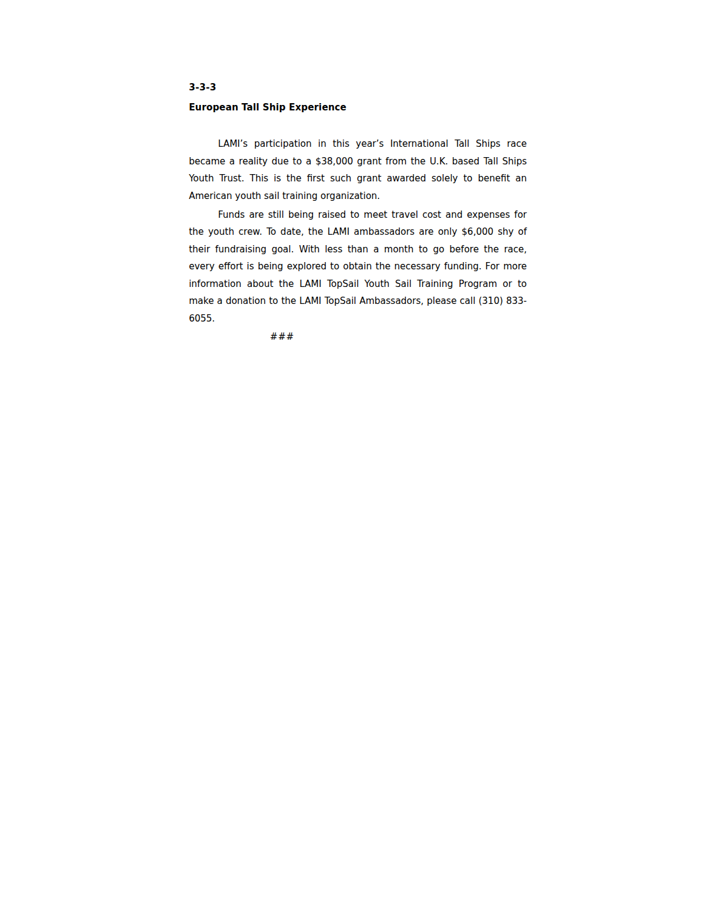3-3-3
European Tall Ship Experience
LAMI’s participation in this year’s International Tall Ships race became a reality due to a $38,000 grant from the U.K. based Tall Ships Youth Trust. This is the first such grant awarded solely to benefit an American youth sail training organization.
Funds are still being raised to meet travel cost and expenses for the youth crew. To date, the LAMI ambassadors are only $6,000 shy of their fundraising goal. With less than a month to go before the race, every effort is being explored to obtain the necessary funding. For more information about the LAMI TopSail Youth Sail Training Program or to make a donation to the LAMI TopSail Ambassadors, please call (310) 833-6055.
###